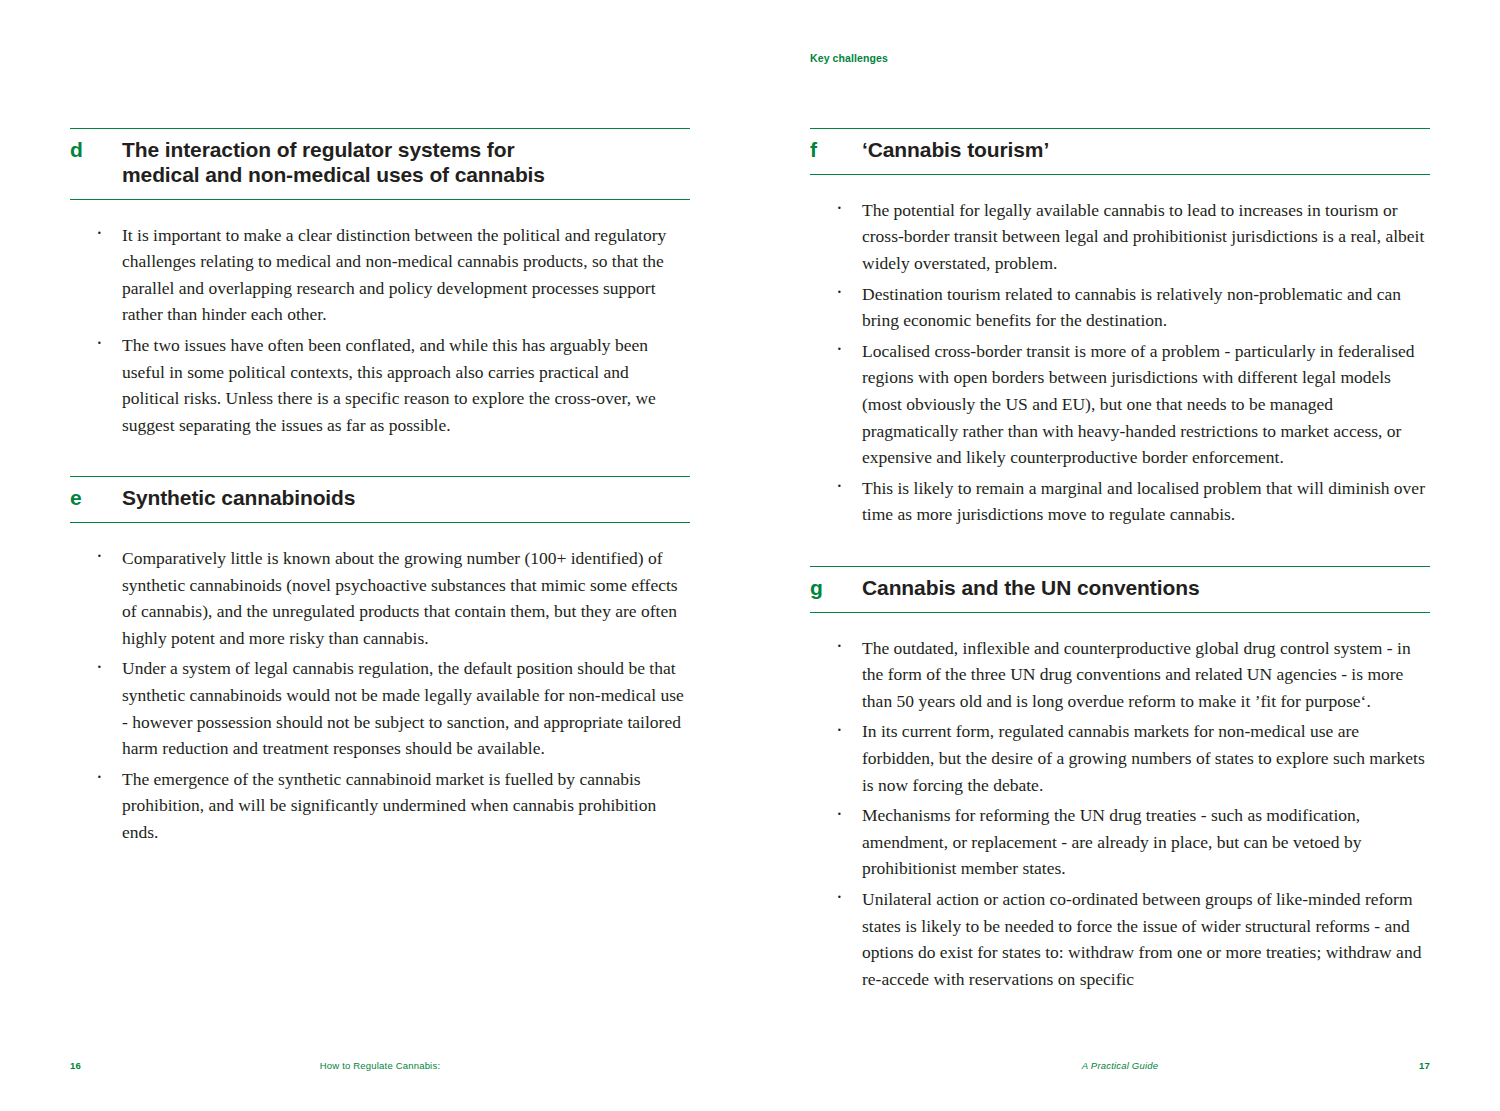Key challenges
d
The interaction of regulator systems for
medical and non-medical uses of cannabis
It is important to make a clear distinction between the political and regulatory challenges relating to medical and non-medical cannabis products, so that the parallel and overlapping research and policy development processes support rather than hinder each other.
The two issues have often been conflated, and while this has arguably been useful in some political contexts, this approach also carries practical and political risks. Unless there is a specific reason to explore the cross-over, we suggest separating the issues as far as possible.
e
Synthetic cannabinoids
Comparatively little is known about the growing number (100+ identified) of synthetic cannabinoids (novel psychoactive substances that mimic some effects of cannabis), and the unregulated products that contain them, but they are often highly potent and more risky than cannabis.
Under a system of legal cannabis regulation, the default position should be that synthetic cannabinoids would not be made legally available for non-medical use - however possession should not be subject to sanction, and appropriate tailored harm reduction and treatment responses should be available.
The emergence of the synthetic cannabinoid market is fuelled by cannabis prohibition, and will be significantly undermined when cannabis prohibition ends.
16 How to Regulate Cannabis:
Key challenges
f
‘Cannabis tourism’
The potential for legally available cannabis to lead to increases in tourism or cross-border transit between legal and prohibitionist jurisdictions is a real, albeit widely overstated, problem.
Destination tourism related to cannabis is relatively non-problematic and can bring economic benefits for the destination.
Localised cross-border transit is more of a problem - particularly in federalised regions with open borders between jurisdictions with different legal models (most obviously the US and EU), but one that needs to be managed pragmatically rather than with heavy-handed restrictions to market access, or expensive and likely counterproductive border enforcement.
This is likely to remain a marginal and localised problem that will diminish over time as more jurisdictions move to regulate cannabis.
g
Cannabis and the UN conventions
The outdated, inflexible and counterproductive global drug control system - in the form of the three UN drug conventions and related UN agencies - is more than 50 years old and is long overdue reform to make it ’fit for purpose‘.
In its current form, regulated cannabis markets for non-medical use are forbidden, but the desire of a growing numbers of states to explore such markets is now forcing the debate.
Mechanisms for reforming the UN drug treaties - such as modification, amendment, or replacement - are already in place, but can be vetoed by prohibitionist member states.
Unilateral action or action co-ordinated between groups of like-minded reform states is likely to be needed to force the issue of wider structural reforms - and options do exist for states to: withdraw from one or more treaties; withdraw and re-accede with reservations on specific
A Practical Guide 17